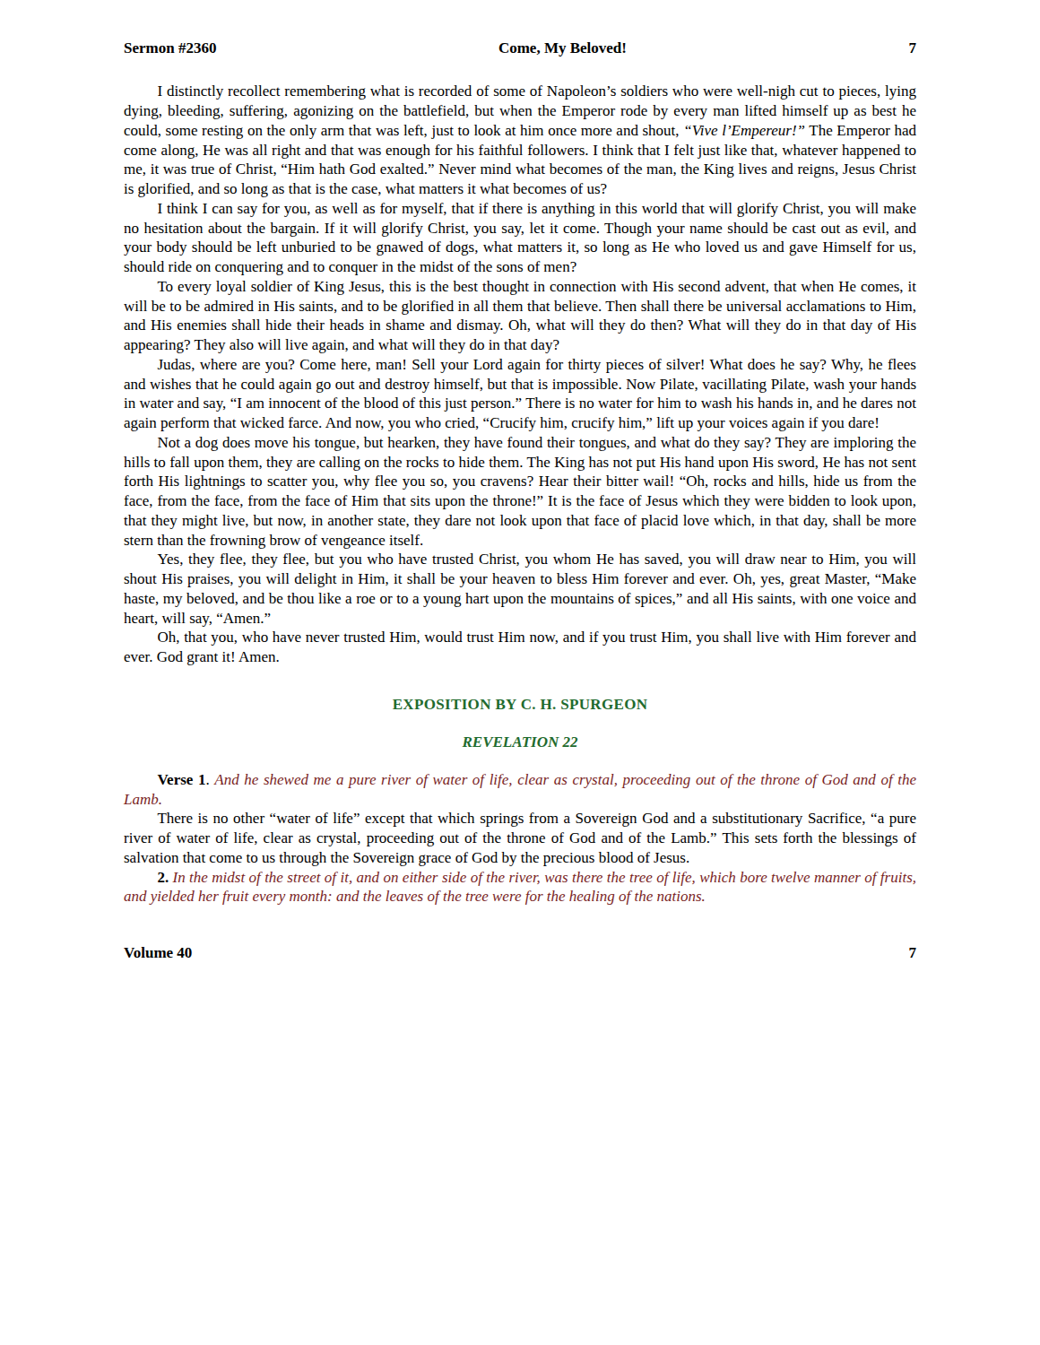Sermon #2360 Come, My Beloved! 7
I distinctly recollect remembering what is recorded of some of Napoleon’s soldiers who were well-nigh cut to pieces, lying dying, bleeding, suffering, agonizing on the battlefield, but when the Emperor rode by every man lifted himself up as best he could, some resting on the only arm that was left, just to look at him once more and shout, “Vive l’Empereur!” The Emperor had come along, He was all right and that was enough for his faithful followers. I think that I felt just like that, whatever happened to me, it was true of Christ, “Him hath God exalted.” Never mind what becomes of the man, the King lives and reigns, Jesus Christ is glorified, and so long as that is the case, what matters it what becomes of us?
I think I can say for you, as well as for myself, that if there is anything in this world that will glorify Christ, you will make no hesitation about the bargain. If it will glorify Christ, you say, let it come. Though your name should be cast out as evil, and your body should be left unburied to be gnawed of dogs, what matters it, so long as He who loved us and gave Himself for us, should ride on conquering and to conquer in the midst of the sons of men?
To every loyal soldier of King Jesus, this is the best thought in connection with His second advent, that when He comes, it will be to be admired in His saints, and to be glorified in all them that believe. Then shall there be universal acclamations to Him, and His enemies shall hide their heads in shame and dismay. Oh, what will they do then? What will they do in that day of His appearing? They also will live again, and what will they do in that day?
Judas, where are you? Come here, man! Sell your Lord again for thirty pieces of silver! What does he say? Why, he flees and wishes that he could again go out and destroy himself, but that is impossible. Now Pilate, vacillating Pilate, wash your hands in water and say, “I am innocent of the blood of this just person.” There is no water for him to wash his hands in, and he dares not again perform that wicked farce. And now, you who cried, “Crucify him, crucify him,” lift up your voices again if you dare!
Not a dog does move his tongue, but hearken, they have found their tongues, and what do they say? They are imploring the hills to fall upon them, they are calling on the rocks to hide them. The King has not put His hand upon His sword, He has not sent forth His lightnings to scatter you, why flee you so, you cravens? Hear their bitter wail! “Oh, rocks and hills, hide us from the face, from the face, from the face of Him that sits upon the throne!” It is the face of Jesus which they were bidden to look upon, that they might live, but now, in another state, they dare not look upon that face of placid love which, in that day, shall be more stern than the frowning brow of vengeance itself.
Yes, they flee, they flee, but you who have trusted Christ, you whom He has saved, you will draw near to Him, you will shout His praises, you will delight in Him, it shall be your heaven to bless Him forever and ever. Oh, yes, great Master, “Make haste, my beloved, and be thou like a roe or to a young hart upon the mountains of spices,” and all His saints, with one voice and heart, will say, “Amen.”
Oh, that you, who have never trusted Him, would trust Him now, and if you trust Him, you shall live with Him forever and ever. God grant it! Amen.
EXPOSITION BY C. H. SPURGEON
REVELATION 22
Verse 1. And he shewed me a pure river of water of life, clear as crystal, proceeding out of the throne of God and of the Lamb.
There is no other “water of life” except that which springs from a Sovereign God and a substitutionary Sacrifice, “a pure river of water of life, clear as crystal, proceeding out of the throne of God and of the Lamb.” This sets forth the blessings of salvation that come to us through the Sovereign grace of God by the precious blood of Jesus.
2. In the midst of the street of it, and on either side of the river, was there the tree of life, which bore twelve manner of fruits, and yielded her fruit every month: and the leaves of the tree were for the healing of the nations.
Volume 40 7